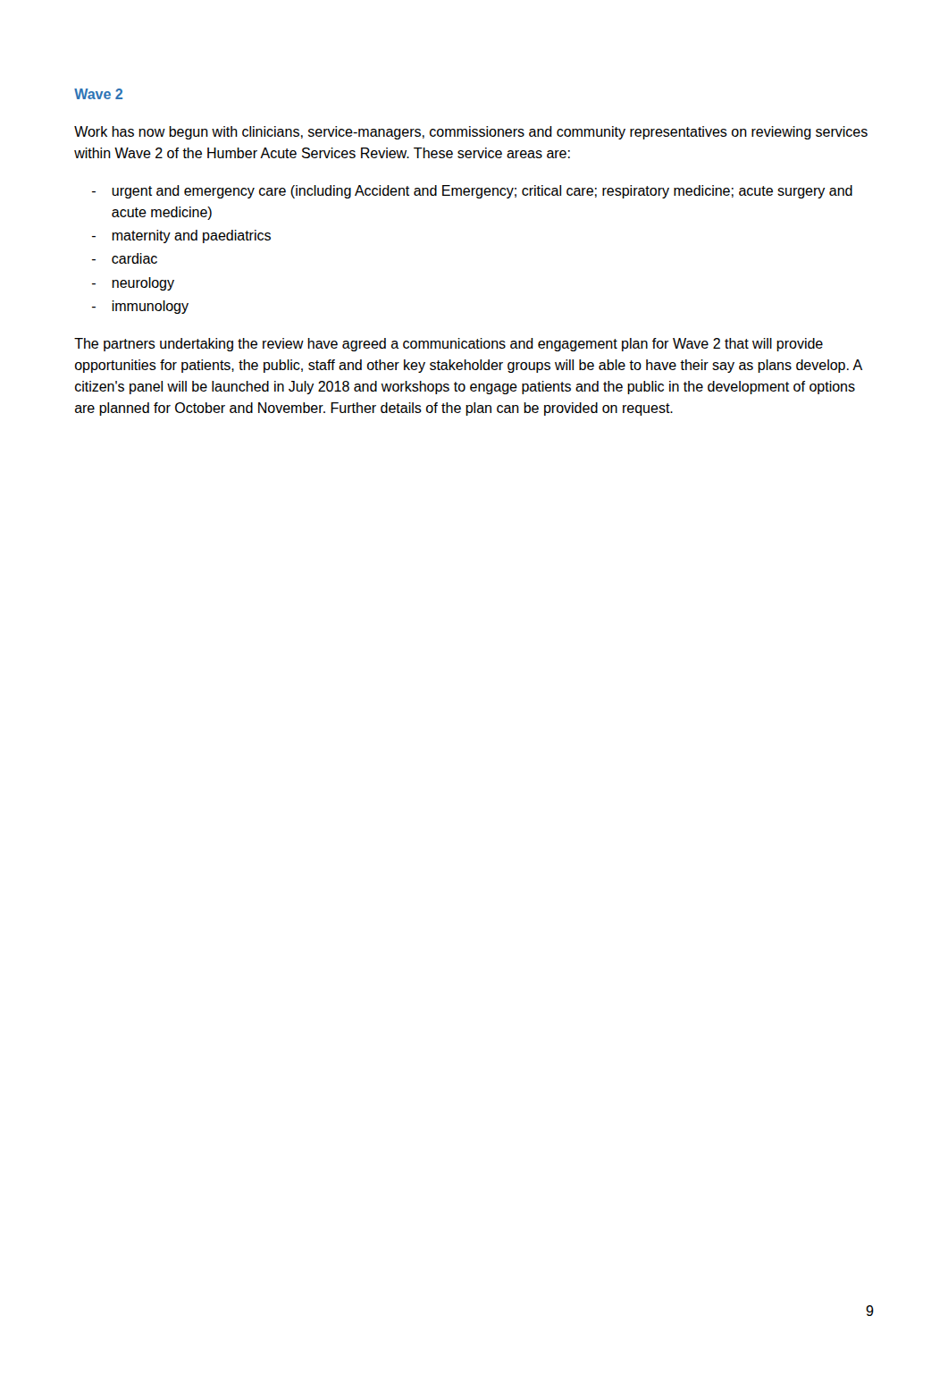Wave 2
Work has now begun with clinicians, service-managers, commissioners and community representatives on reviewing services within Wave 2 of the Humber Acute Services Review. These service areas are:
urgent and emergency care (including Accident and Emergency; critical care; respiratory medicine; acute surgery and acute medicine)
maternity and paediatrics
cardiac
neurology
immunology
The partners undertaking the review have agreed a communications and engagement plan for Wave 2 that will provide opportunities for patients, the public, staff and other key stakeholder groups will be able to have their say as plans develop. A citizen's panel will be launched in July 2018 and workshops to engage patients and the public in the development of options are planned for October and November. Further details of the plan can be provided on request.
9